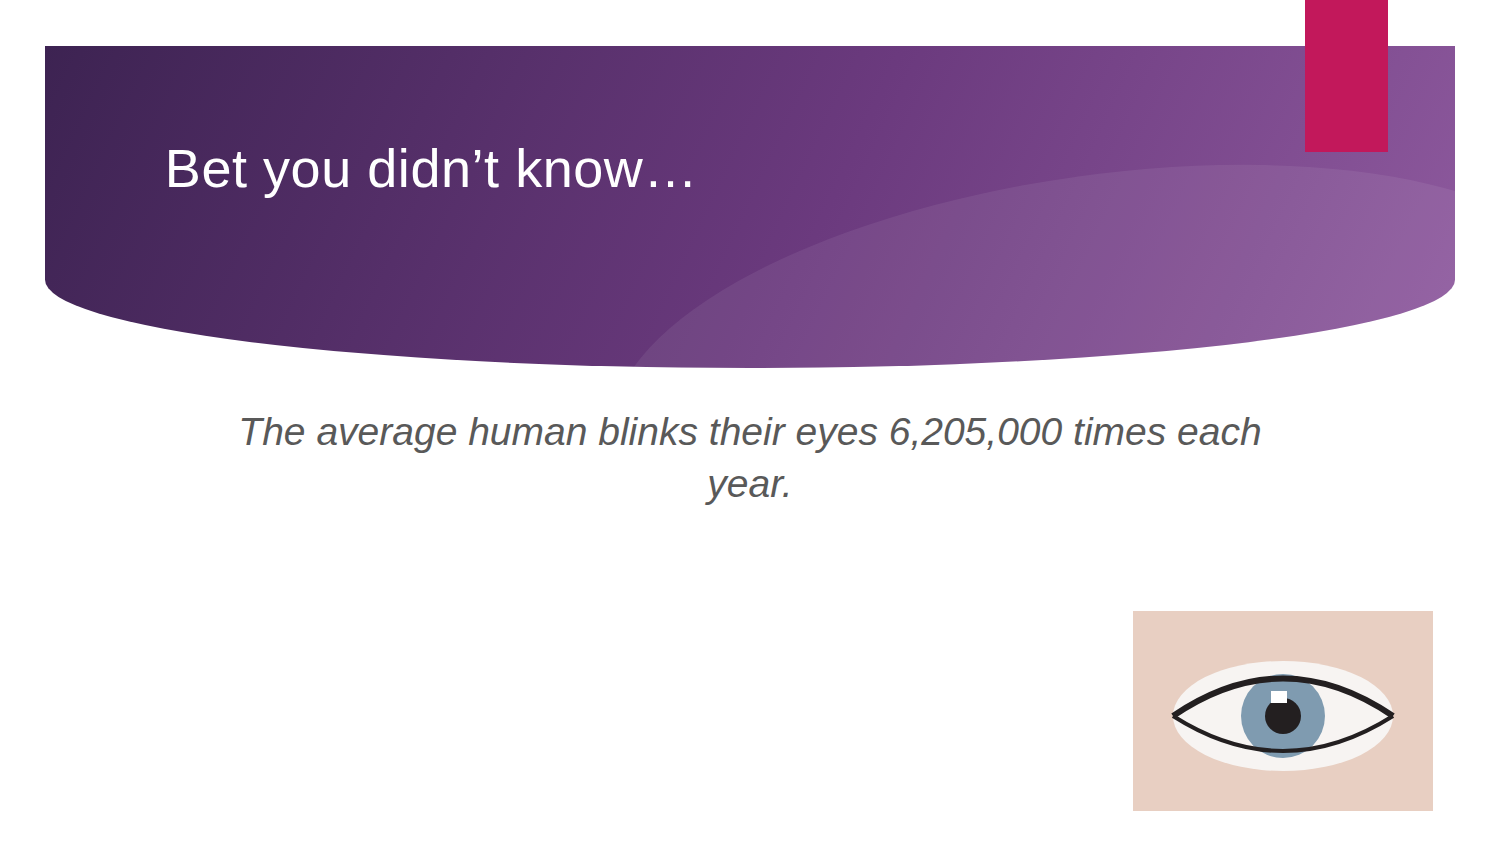Bet you didn’t know…
The average human blinks their eyes 6,205,000 times each year.